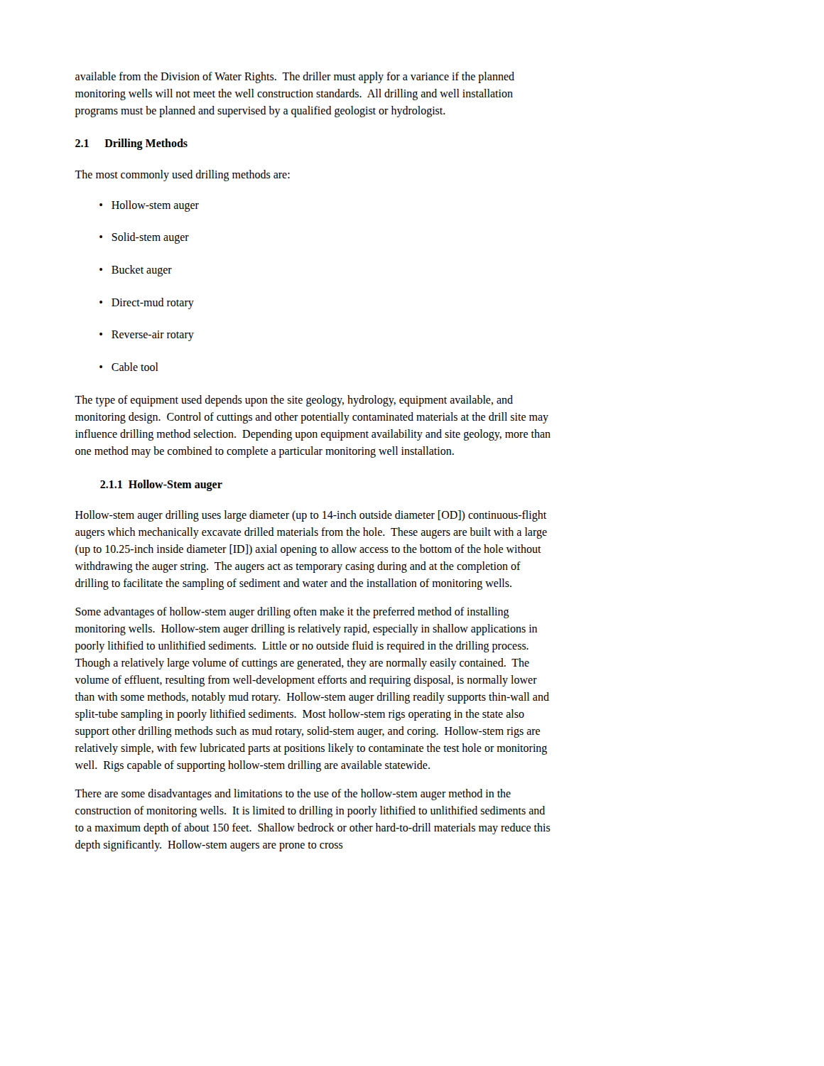available from the Division of Water Rights. The driller must apply for a variance if the planned monitoring wells will not meet the well construction standards. All drilling and well installation programs must be planned and supervised by a qualified geologist or hydrologist.
2.1 Drilling Methods
The most commonly used drilling methods are:
Hollow-stem auger
Solid-stem auger
Bucket auger
Direct-mud rotary
Reverse-air rotary
Cable tool
The type of equipment used depends upon the site geology, hydrology, equipment available, and monitoring design. Control of cuttings and other potentially contaminated materials at the drill site may influence drilling method selection. Depending upon equipment availability and site geology, more than one method may be combined to complete a particular monitoring well installation.
2.1.1 Hollow-Stem auger
Hollow-stem auger drilling uses large diameter (up to 14-inch outside diameter [OD]) continuous-flight augers which mechanically excavate drilled materials from the hole. These augers are built with a large (up to 10.25-inch inside diameter [ID]) axial opening to allow access to the bottom of the hole without withdrawing the auger string. The augers act as temporary casing during and at the completion of drilling to facilitate the sampling of sediment and water and the installation of monitoring wells.
Some advantages of hollow-stem auger drilling often make it the preferred method of installing monitoring wells. Hollow-stem auger drilling is relatively rapid, especially in shallow applications in poorly lithified to unlithified sediments. Little or no outside fluid is required in the drilling process. Though a relatively large volume of cuttings are generated, they are normally easily contained. The volume of effluent, resulting from well-development efforts and requiring disposal, is normally lower than with some methods, notably mud rotary. Hollow-stem auger drilling readily supports thin-wall and split-tube sampling in poorly lithified sediments. Most hollow-stem rigs operating in the state also support other drilling methods such as mud rotary, solid-stem auger, and coring. Hollow-stem rigs are relatively simple, with few lubricated parts at positions likely to contaminate the test hole or monitoring well. Rigs capable of supporting hollow-stem drilling are available statewide.
There are some disadvantages and limitations to the use of the hollow-stem auger method in the construction of monitoring wells. It is limited to drilling in poorly lithified to unlithified sediments and to a maximum depth of about 150 feet. Shallow bedrock or other hard-to-drill materials may reduce this depth significantly. Hollow-stem augers are prone to cross